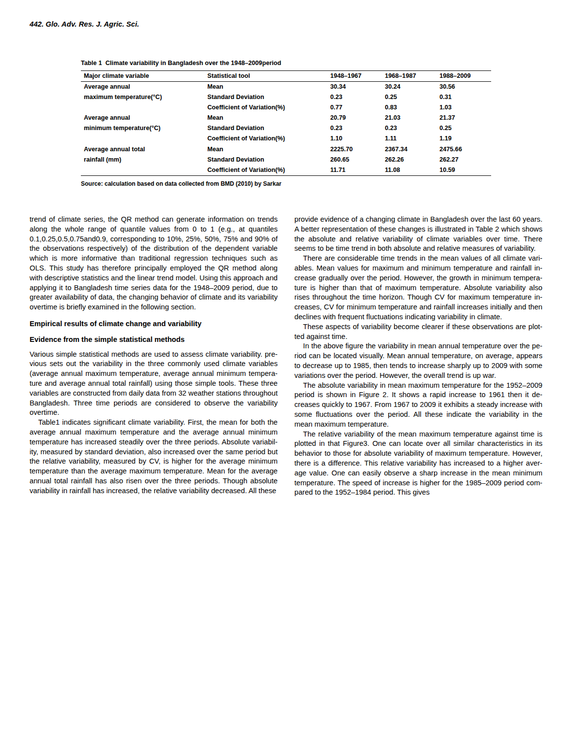442. Glo. Adv. Res. J. Agric. Sci.
Table 1 Climate variability in Bangladesh over the 1948–2009period
| Major climate variable | Statistical tool | 1948–1967 | 1968–1987 | 1988–2009 |
| --- | --- | --- | --- | --- |
| Average annual | Mean | 30.34 | 30.24 | 30.56 |
| maximum temperature(°C) | Standard Deviation | 0.23 | 0.25 | 0.31 |
| | Coefficient of Variation(%) | 0.77 | 0.83 | 1.03 |
| Average annual | Mean | 20.79 | 21.03 | 21.37 |
| minimum temperature(°C) | Standard Deviation | 0.23 | 0.23 | 0.25 |
| | Coefficient of Variation(%) | 1.10 | 1.11 | 1.19 |
| Average annual total | Mean | 2225.70 | 2367.34 | 2475.66 |
| rainfall (mm) | Standard Deviation | 260.65 | 262.26 | 262.27 |
| | Coefficient of Variation(%) | 11.71 | 11.08 | 10.59 |
Source: calculation based on data collected from BMD (2010) by Sarkar
trend of climate series, the QR method can generate information on trends along the whole range of quantile values from 0 to 1 (e.g., at quantiles 0.1,0.25,0.5,0.75and0.9, corresponding to 10%, 25%, 50%, 75% and 90% of the observations respectively) of the distribution of the dependent variable which is more informative than traditional regression techniques such as OLS. This study has therefore principally employed the QR method along with descriptive statistics and the linear trend model. Using this approach and applying it to Bangladesh time series data for the 1948–2009 period, due to greater availability of data, the changing behavior of climate and its variability overtime is briefly examined in the following section.
Empirical results of climate change and variability
Evidence from the simple statistical methods
Various simple statistical methods are used to assess climate variability. previous sets out the variability in the three commonly used climate variables (average annual maximum temperature, average annual minimum temperature and average annual total rainfall) using those simple tools. These three variables are constructed from daily data from 32 weather stations throughout Bangladesh. Three time periods are considered to observe the variability overtime.
Table1 indicates significant climate variability. First, the mean for both the average annual maximum temperature and the average annual minimum temperature has increased steadily over the three periods. Absolute variability, measured by standard deviation, also increased over the same period but the relative variability, measured by CV, is higher for the average minimum temperature than the average maximum temperature. Mean for the average annual total rainfall has also risen over the three periods. Though absolute variability in rainfall has increased, the relative variability decreased. All these
provide evidence of a changing climate in Bangladesh over the last 60 years. A better representation of these changes is illustrated in Table 2 which shows the absolute and relative variability of climate variables over time. There seems to be time trend in both absolute and relative measures of variability.
There are considerable time trends in the mean values of all climate variables. Mean values for maximum and minimum temperature and rainfall increase gradually over the period. However, the growth in minimum temperature is higher than that of maximum temperature. Absolute variability also rises throughout the time horizon. Though CV for maximum temperature increases, CV for minimum temperature and rainfall increases initially and then declines with frequent fluctuations indicating variability in climate.
These aspects of variability become clearer if these observations are plotted against time.
In the above figure the variability in mean annual temperature over the period can be located visually. Mean annual temperature, on average, appears to decrease up to 1985, then tends to increase sharply up to 2009 with some variations over the period. However, the overall trend is up war.
The absolute variability in mean maximum temperature for the 1952–2009 period is shown in Figure 2. It shows a rapid increase to 1961 then it decreases quickly to 1967. From 1967 to 2009 it exhibits a steady increase with some fluctuations over the period. All these indicate the variability in the mean maximum temperature.
The relative variability of the mean maximum temperature against time is plotted in that Figure3. One can locate over all similar characteristics in its behavior to those for absolute variability of maximum temperature. However, there is a difference. This relative variability has increased to a higher average value. One can easily observe a sharp increase in the mean minimum temperature. The speed of increase is higher for the 1985–2009 period compared to the 1952–1984 period. This gives